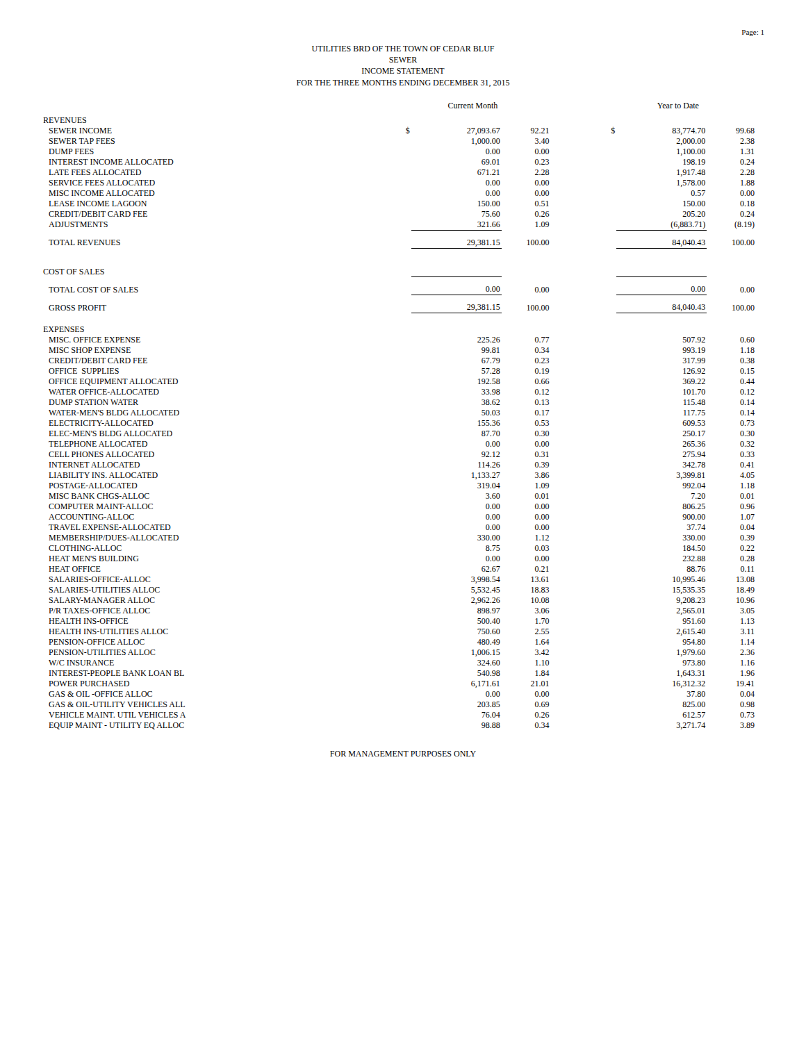Page: 1
UTILITIES BRD OF THE TOWN OF CEDAR BLUF
SEWER
INCOME STATEMENT
FOR THE THREE MONTHS ENDING DECEMBER 31, 2015
| | Current Month | | Year to Date |
| --- | --- | --- | --- |
| REVENUES | | | | | | | |
| SEWER INCOME | $ | 27,093.67 | 92.21 | | $ | 83,774.70 | 99.68 |
| SEWER TAP FEES | | 1,000.00 | 3.40 | | | 2,000.00 | 2.38 |
| DUMP FEES | | 0.00 | 0.00 | | | 1,100.00 | 1.31 |
| INTEREST INCOME ALLOCATED | | 69.01 | 0.23 | | | 198.19 | 0.24 |
| LATE FEES ALLOCATED | | 671.21 | 2.28 | | | 1,917.48 | 2.28 |
| SERVICE FEES ALLOCATED | | 0.00 | 0.00 | | | 1,578.00 | 1.88 |
| MISC INCOME ALLOCATED | | 0.00 | 0.00 | | | 0.57 | 0.00 |
| LEASE INCOME LAGOON | | 150.00 | 0.51 | | | 150.00 | 0.18 |
| CREDIT/DEBIT CARD FEE | | 75.60 | 0.26 | | | 205.20 | 0.24 |
| ADJUSTMENTS | | 321.66 | 1.09 | | | (6,883.71) | (8.19) |
| TOTAL REVENUES | | 29,381.15 | 100.00 | | | 84,040.43 | 100.00 |
| COST OF SALES | | | | | | | |
| TOTAL COST OF SALES | | 0.00 | 0.00 | | | 0.00 | 0.00 |
| GROSS PROFIT | | 29,381.15 | 100.00 | | | 84,040.43 | 100.00 |
| EXPENSES | | | | | | | |
| MISC. OFFICE EXPENSE | | 225.26 | 0.77 | | | 507.92 | 0.60 |
| MISC SHOP EXPENSE | | 99.81 | 0.34 | | | 993.19 | 1.18 |
| CREDIT/DEBIT CARD FEE | | 67.79 | 0.23 | | | 317.99 | 0.38 |
| OFFICE SUPPLIES | | 57.28 | 0.19 | | | 126.92 | 0.15 |
| OFFICE EQUIPMENT ALLOCATED | | 192.58 | 0.66 | | | 369.22 | 0.44 |
| WATER OFFICE-ALLOCATED | | 33.98 | 0.12 | | | 101.70 | 0.12 |
| DUMP STATION WATER | | 38.62 | 0.13 | | | 115.48 | 0.14 |
| WATER-MEN'S BLDG ALLOCATED | | 50.03 | 0.17 | | | 117.75 | 0.14 |
| ELECTRICITY-ALLOCATED | | 155.36 | 0.53 | | | 609.53 | 0.73 |
| ELEC-MEN'S BLDG ALLOCATED | | 87.70 | 0.30 | | | 250.17 | 0.30 |
| TELEPHONE ALLOCATED | | 0.00 | 0.00 | | | 265.36 | 0.32 |
| CELL PHONES ALLOCATED | | 92.12 | 0.31 | | | 275.94 | 0.33 |
| INTERNET ALLOCATED | | 114.26 | 0.39 | | | 342.78 | 0.41 |
| LIABILITY INS. ALLOCATED | | 1,133.27 | 3.86 | | | 3,399.81 | 4.05 |
| POSTAGE-ALLOCATED | | 319.04 | 1.09 | | | 992.04 | 1.18 |
| MISC BANK CHGS-ALLOC | | 3.60 | 0.01 | | | 7.20 | 0.01 |
| COMPUTER MAINT-ALLOC | | 0.00 | 0.00 | | | 806.25 | 0.96 |
| ACCOUNTING-ALLOC | | 0.00 | 0.00 | | | 900.00 | 1.07 |
| TRAVEL EXPENSE-ALLOCATED | | 0.00 | 0.00 | | | 37.74 | 0.04 |
| MEMBERSHIP/DUES-ALLOCATED | | 330.00 | 1.12 | | | 330.00 | 0.39 |
| CLOTHING-ALLOC | | 8.75 | 0.03 | | | 184.50 | 0.22 |
| HEAT MEN'S BUILDING | | 0.00 | 0.00 | | | 232.88 | 0.28 |
| HEAT OFFICE | | 62.67 | 0.21 | | | 88.76 | 0.11 |
| SALARIES-OFFICE-ALLOC | | 3,998.54 | 13.61 | | | 10,995.46 | 13.08 |
| SALARIES-UTILITIES ALLOC | | 5,532.45 | 18.83 | | | 15,535.35 | 18.49 |
| SALARY-MANAGER ALLOC | | 2,962.26 | 10.08 | | | 9,208.23 | 10.96 |
| P/R TAXES-OFFICE ALLOC | | 898.97 | 3.06 | | | 2,565.01 | 3.05 |
| HEALTH INS-OFFICE | | 500.40 | 1.70 | | | 951.60 | 1.13 |
| HEALTH INS-UTILITIES ALLOC | | 750.60 | 2.55 | | | 2,615.40 | 3.11 |
| PENSION-OFFICE ALLOC | | 480.49 | 1.64 | | | 954.80 | 1.14 |
| PENSION-UTILITIES ALLOC | | 1,006.15 | 3.42 | | | 1,979.60 | 2.36 |
| W/C INSURANCE | | 324.60 | 1.10 | | | 973.80 | 1.16 |
| INTEREST-PEOPLE BANK LOAN BL | | 540.98 | 1.84 | | | 1,643.31 | 1.96 |
| POWER PURCHASED | | 6,171.61 | 21.01 | | | 16,312.32 | 19.41 |
| GAS & OIL -OFFICE ALLOC | | 0.00 | 0.00 | | | 37.80 | 0.04 |
| GAS & OIL-UTILITY VEHICLES ALL | | 203.85 | 0.69 | | | 825.00 | 0.98 |
| VEHICLE MAINT. UTIL VEHICLES A | | 76.04 | 0.26 | | | 612.57 | 0.73 |
| EQUIP MAINT - UTILITY EQ ALLOC | | 98.88 | 0.34 | | | 3,271.74 | 3.89 |
FOR MANAGEMENT PURPOSES ONLY